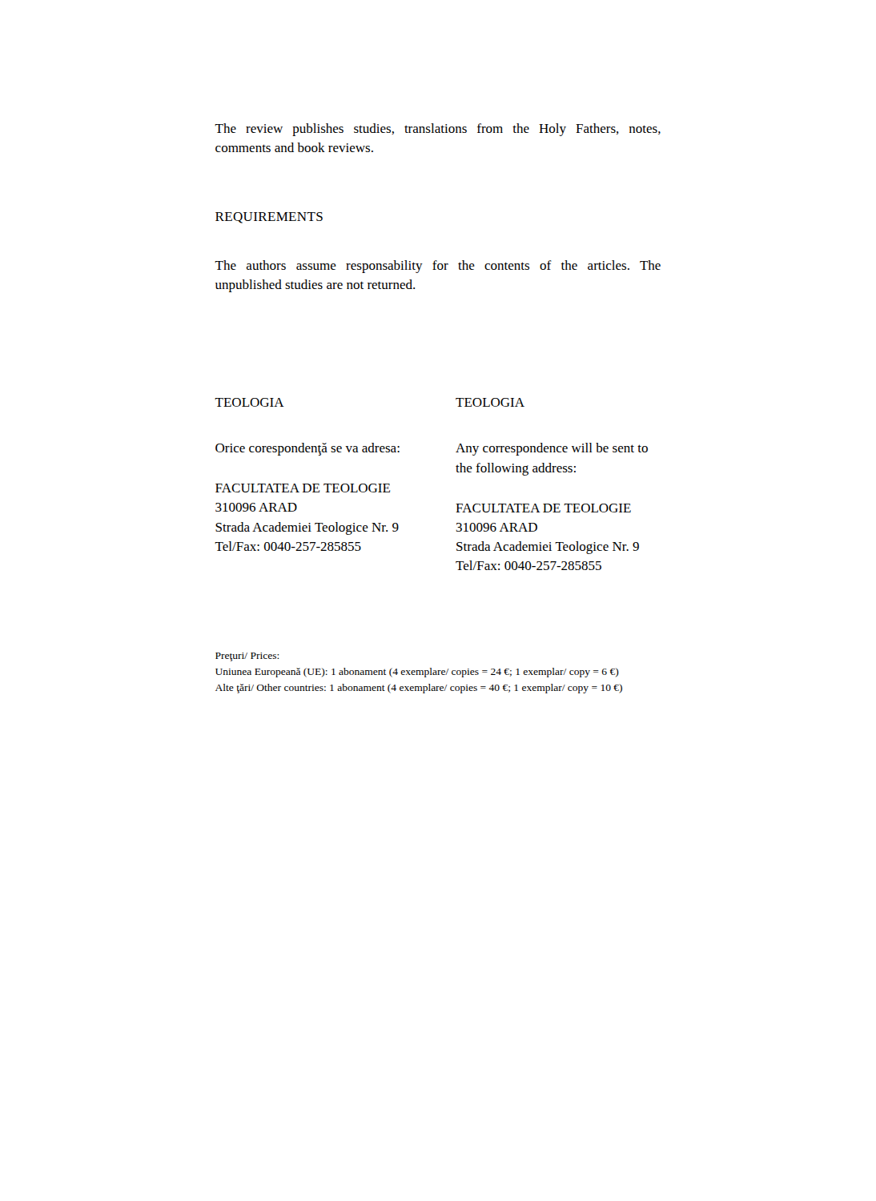The review publishes studies, translations from the Holy Fathers, notes, comments and book reviews.
REQUIREMENTS
The authors assume responsability for the contents of the articles. The unpublished studies are not returned.
TEOLOGIA
Orice corespondenţă se va adresa:
FACULTATEA DE TEOLOGIE
310096 ARAD
Strada Academiei Teologice Nr. 9
Tel/Fax: 0040-257-285855
TEOLOGIA
Any correspondence will be sent to the following address:
FACULTATEA DE TEOLOGIE
310096 ARAD
Strada Academiei Teologice Nr. 9
Tel/Fax: 0040-257-285855
Preţuri/ Prices:
Uniunea Europeană (UE): 1 abonament (4 exemplare/ copies = 24 €; 1 exemplar/ copy = 6 €)
Alte ţări/ Other countries: 1 abonament (4 exemplare/ copies = 40 €; 1 exemplar/ copy = 10 €)